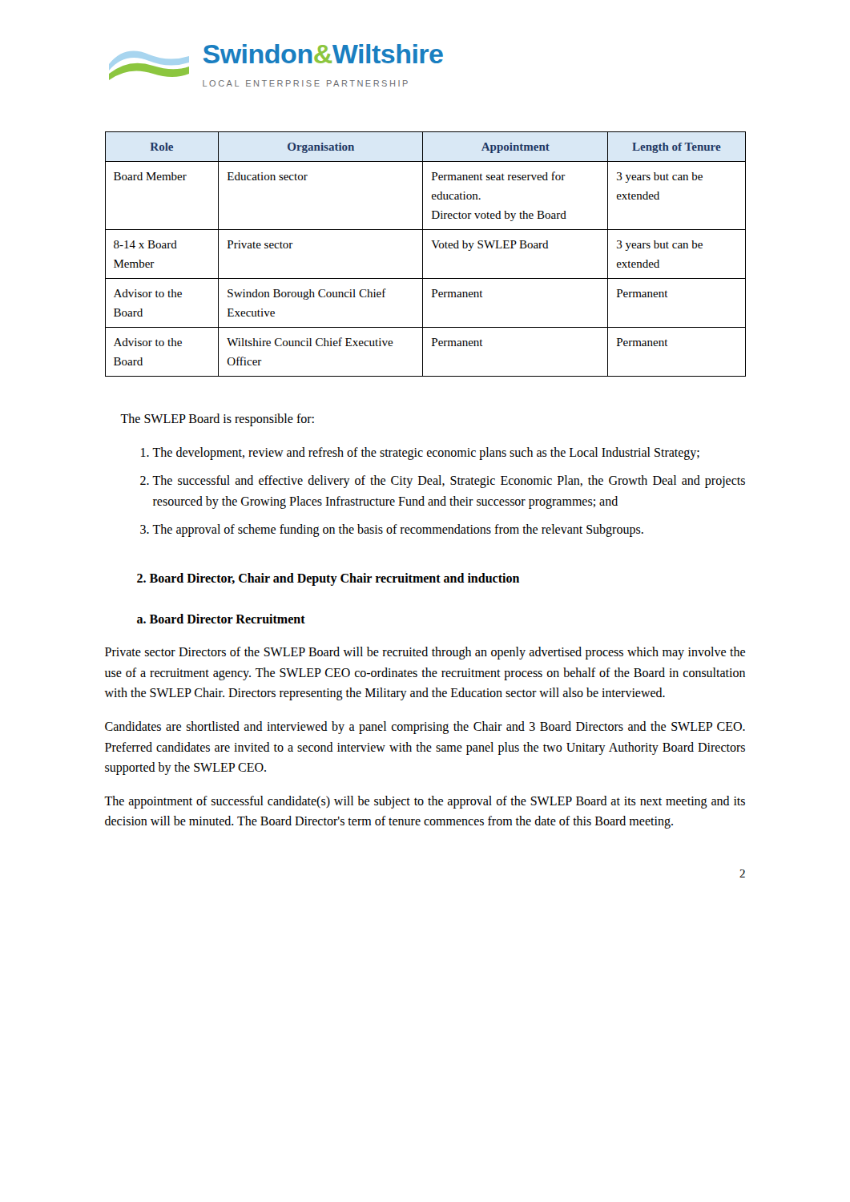Swindon&Wiltshire
LOCAL ENTERPRISE PARTNERSHIP
| Role | Organisation | Appointment | Length of Tenure |
| --- | --- | --- | --- |
| Board Member | Education sector | Permanent seat reserved for education. Director voted by the Board | 3 years but can be extended |
| 8-14 x Board Member | Private sector | Voted by SWLEP Board | 3 years but can be extended |
| Advisor to the Board | Swindon Borough Council Chief Executive | Permanent | Permanent |
| Advisor to the Board | Wiltshire Council Chief Executive Officer | Permanent | Permanent |
The SWLEP Board is responsible for:
The development, review and refresh of the strategic economic plans such as the Local Industrial Strategy;
The successful and effective delivery of the City Deal, Strategic Economic Plan, the Growth Deal and projects resourced by the Growing Places Infrastructure Fund and their successor programmes; and
The approval of scheme funding on the basis of recommendations from the relevant Subgroups.
2. Board Director, Chair and Deputy Chair recruitment and induction
a. Board Director Recruitment
Private sector Directors of the SWLEP Board will be recruited through an openly advertised process which may involve the use of a recruitment agency. The SWLEP CEO co-ordinates the recruitment process on behalf of the Board in consultation with the SWLEP Chair. Directors representing the Military and the Education sector will also be interviewed.
Candidates are shortlisted and interviewed by a panel comprising the Chair and 3 Board Directors and the SWLEP CEO. Preferred candidates are invited to a second interview with the same panel plus the two Unitary Authority Board Directors supported by the SWLEP CEO.
The appointment of successful candidate(s) will be subject to the approval of the SWLEP Board at its next meeting and its decision will be minuted. The Board Director's term of tenure commences from the date of this Board meeting.
2